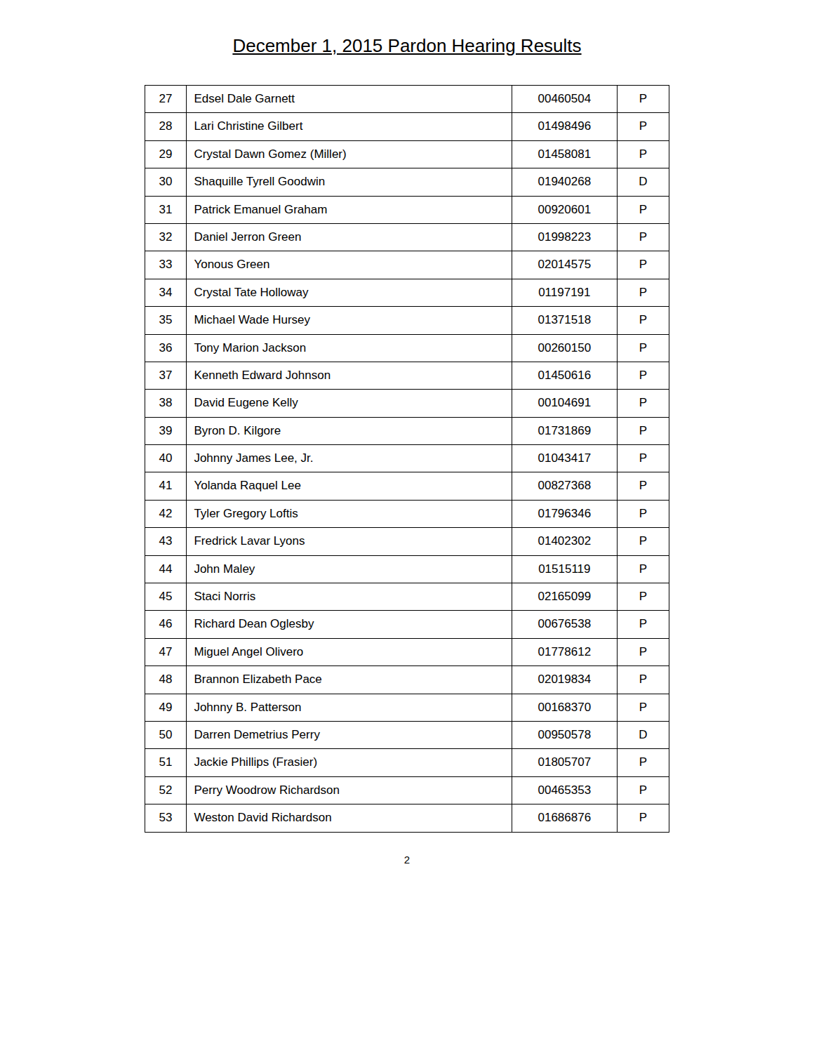December 1, 2015 Pardon Hearing Results
| 27 | Edsel Dale Garnett | 00460504 | P |
| 28 | Lari Christine Gilbert | 01498496 | P |
| 29 | Crystal Dawn Gomez (Miller) | 01458081 | P |
| 30 | Shaquille Tyrell Goodwin | 01940268 | D |
| 31 | Patrick Emanuel Graham | 00920601 | P |
| 32 | Daniel Jerron Green | 01998223 | P |
| 33 | Yonous Green | 02014575 | P |
| 34 | Crystal Tate Holloway | 01197191 | P |
| 35 | Michael Wade Hursey | 01371518 | P |
| 36 | Tony Marion Jackson | 00260150 | P |
| 37 | Kenneth Edward Johnson | 01450616 | P |
| 38 | David Eugene Kelly | 00104691 | P |
| 39 | Byron D. Kilgore | 01731869 | P |
| 40 | Johnny James Lee, Jr. | 01043417 | P |
| 41 | Yolanda Raquel Lee | 00827368 | P |
| 42 | Tyler Gregory Loftis | 01796346 | P |
| 43 | Fredrick Lavar Lyons | 01402302 | P |
| 44 | John Maley | 01515119 | P |
| 45 | Staci Norris | 02165099 | P |
| 46 | Richard Dean Oglesby | 00676538 | P |
| 47 | Miguel Angel Olivero | 01778612 | P |
| 48 | Brannon Elizabeth Pace | 02019834 | P |
| 49 | Johnny B. Patterson | 00168370 | P |
| 50 | Darren Demetrius Perry | 00950578 | D |
| 51 | Jackie Phillips (Frasier) | 01805707 | P |
| 52 | Perry Woodrow Richardson | 00465353 | P |
| 53 | Weston David Richardson | 01686876 | P |
2